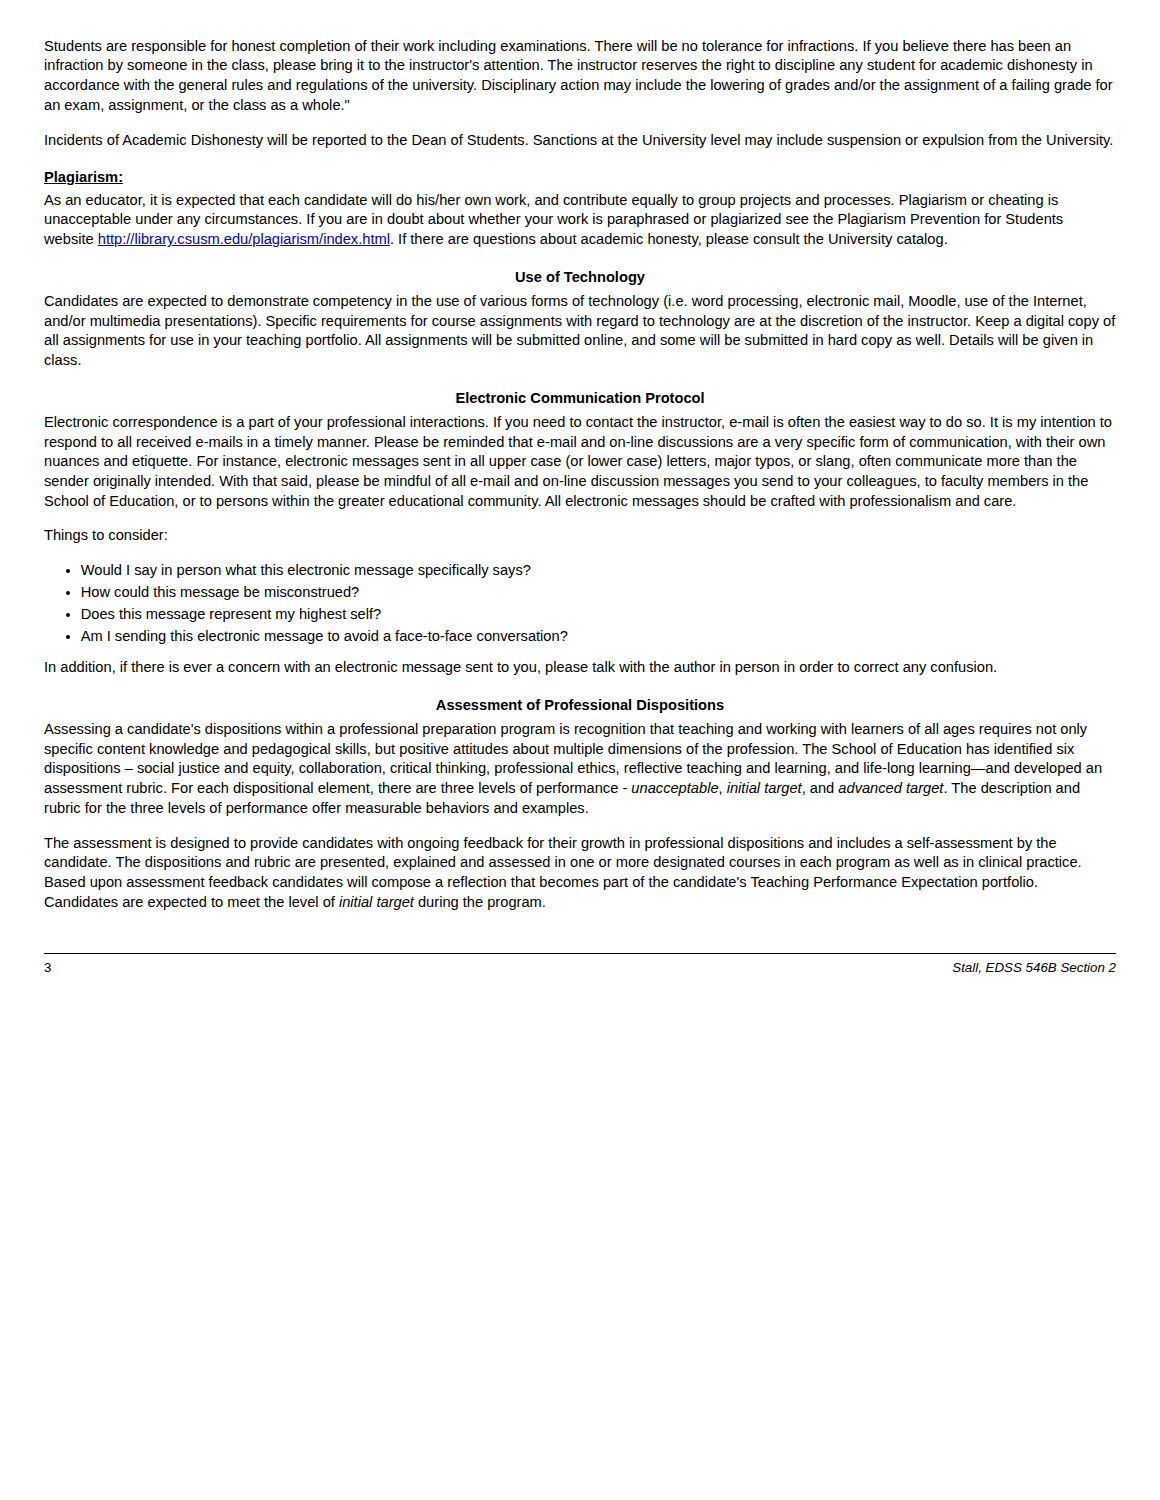Students are responsible for honest completion of their work including examinations. There will be no tolerance for infractions. If you believe there has been an infraction by someone in the class, please bring it to the instructor's attention. The instructor reserves the right to discipline any student for academic dishonesty in accordance with the general rules and regulations of the university. Disciplinary action may include the lowering of grades and/or the assignment of a failing grade for an exam, assignment, or the class as a whole."
Incidents of Academic Dishonesty will be reported to the Dean of Students. Sanctions at the University level may include suspension or expulsion from the University.
Plagiarism:
As an educator, it is expected that each candidate will do his/her own work, and contribute equally to group projects and processes. Plagiarism or cheating is unacceptable under any circumstances. If you are in doubt about whether your work is paraphrased or plagiarized see the Plagiarism Prevention for Students website http://library.csusm.edu/plagiarism/index.html. If there are questions about academic honesty, please consult the University catalog.
Use of Technology
Candidates are expected to demonstrate competency in the use of various forms of technology (i.e. word processing, electronic mail, Moodle, use of the Internet, and/or multimedia presentations). Specific requirements for course assignments with regard to technology are at the discretion of the instructor. Keep a digital copy of all assignments for use in your teaching portfolio. All assignments will be submitted online, and some will be submitted in hard copy as well. Details will be given in class.
Electronic Communication Protocol
Electronic correspondence is a part of your professional interactions. If you need to contact the instructor, e-mail is often the easiest way to do so. It is my intention to respond to all received e-mails in a timely manner. Please be reminded that e-mail and on-line discussions are a very specific form of communication, with their own nuances and etiquette. For instance, electronic messages sent in all upper case (or lower case) letters, major typos, or slang, often communicate more than the sender originally intended. With that said, please be mindful of all e-mail and on-line discussion messages you send to your colleagues, to faculty members in the School of Education, or to persons within the greater educational community. All electronic messages should be crafted with professionalism and care.
Things to consider:
Would I say in person what this electronic message specifically says?
How could this message be misconstrued?
Does this message represent my highest self?
Am I sending this electronic message to avoid a face-to-face conversation?
In addition, if there is ever a concern with an electronic message sent to you, please talk with the author in person in order to correct any confusion.
Assessment of Professional Dispositions
Assessing a candidate's dispositions within a professional preparation program is recognition that teaching and working with learners of all ages requires not only specific content knowledge and pedagogical skills, but positive attitudes about multiple dimensions of the profession. The School of Education has identified six dispositions – social justice and equity, collaboration, critical thinking, professional ethics, reflective teaching and learning, and life-long learning—and developed an assessment rubric. For each dispositional element, there are three levels of performance - unacceptable, initial target, and advanced target. The description and rubric for the three levels of performance offer measurable behaviors and examples.
The assessment is designed to provide candidates with ongoing feedback for their growth in professional dispositions and includes a self-assessment by the candidate. The dispositions and rubric are presented, explained and assessed in one or more designated courses in each program as well as in clinical practice. Based upon assessment feedback candidates will compose a reflection that becomes part of the candidate's Teaching Performance Expectation portfolio. Candidates are expected to meet the level of initial target during the program.
3 Stall, EDSS 546B Section 2